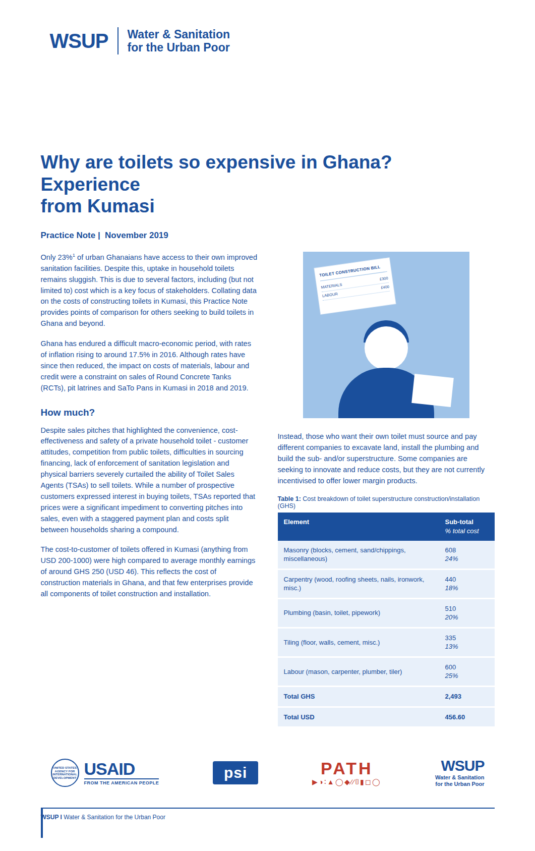WSUP
Water & Sanitation
for the Urban Poor
Why are toilets so expensive in Ghana? Experience
from Kumasi
Practice Note | November 2019
Only 23%1 of urban Ghanaians have access to their own improved sanitation facilities. Despite this, uptake in household toilets remains sluggish. This is due to several factors, including (but not limited to) cost which is a key focus of stakeholders. Collating data on the costs of constructing toilets in Kumasi, this Practice Note provides points of comparison for others seeking to build toilets in Ghana and beyond.
Ghana has endured a difficult macro-economic period, with rates of inflation rising to around 17.5% in 2016. Although rates have since then reduced, the impact on costs of materials, labour and credit were a constraint on sales of Round Concrete Tanks (RCTs), pit latrines and SaTo Pans in Kumasi in 2018 and 2019.
How much?
Despite sales pitches that highlighted the convenience, cost-effectiveness and safety of a private household toilet - customer attitudes, competition from public toilets, difficulties in sourcing financing, lack of enforcement of sanitation legislation and physical barriers severely curtailed the ability of Toilet Sales Agents (TSAs) to sell toilets. While a number of prospective customers expressed interest in buying toilets, TSAs reported that prices were a significant impediment to converting pitches into sales, even with a staggered payment plan and costs split between households sharing a compound.
The cost-to-customer of toilets offered in Kumasi (anything from USD 200-1000) were high compared to average monthly earnings of around GHS 250 (USD 46). This reflects the cost of construction materials in Ghana, and that few enterprises provide all components of toilet construction and installation.
TOILET CONSTRUCTION BILL
MATERIALS£300
LABOUR£400
Instead, those who want their own toilet must source and pay different companies to excavate land, install the plumbing and build the sub- and/or superstructure. Some companies are seeking to innovate and reduce costs, but they are not currently incentivised to offer lower margin products.
Table 1: Cost breakdown of toilet superstructure construction/installation (GHS)
| Element | Sub-total % total cost |
| --- | --- |
| Masonry (blocks, cement, sand/chippings, miscellaneous) | 608 24% |
| Carpentry (wood, roofing sheets, nails, ironwork, misc.) | 440 18% |
| Plumbing (basin, toilet, pipework) | 510 20% |
| Tiling (floor, walls, cement, misc.) | 335 13% |
| Labour (mason, carpenter, plumber, tiler) | 600 25% |
| Total GHS | 2,493 |
| Total USD | 456.60 |
UNITED STATES AGENCY FOR INTERNATIONAL DEVELOPMENT
USAID
FROM THE AMERICAN PEOPLE
psi
PATH
▶◑∶▲◯◆∕∕⌷▮◻◯
WSUP
Water & Sanitation
for the Urban Poor
WSUP I Water & Sanitation for the Urban Poor